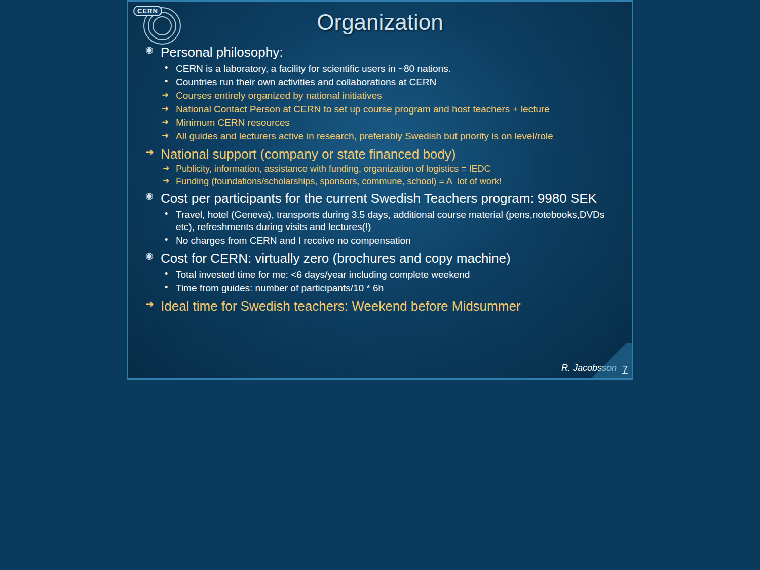CERN
Organization
Personal philosophy:
CERN is a laboratory, a facility for scientific users in ~80 nations.
Countries run their own activities and collaborations at CERN
Courses entirely organized by national initiatives
National Contact Person at CERN to set up course program and host teachers + lecture
Minimum CERN resources
All guides and lecturers active in research, preferably Swedish but priority is on level/role
National support (company or state financed body)
Publicity, information, assistance with funding, organization of logistics = IEDC
Funding (foundations/scholarships, sponsors, commune, school) = A lot of work!
Cost per participants for the current Swedish Teachers program: 9980 SEK
Travel, hotel (Geneva), transports during 3.5 days, additional course material (pens,notebooks,DVDs etc), refreshments during visits and lectures(!)
No charges from CERN and I receive no compensation
Cost for CERN: virtually zero (brochures and copy machine)
Total invested time for me: <6 days/year including complete weekend
Time from guides: number of participants/10 * 6h
Ideal time for Swedish teachers: Weekend before Midsummer
R. Jacobsson
7